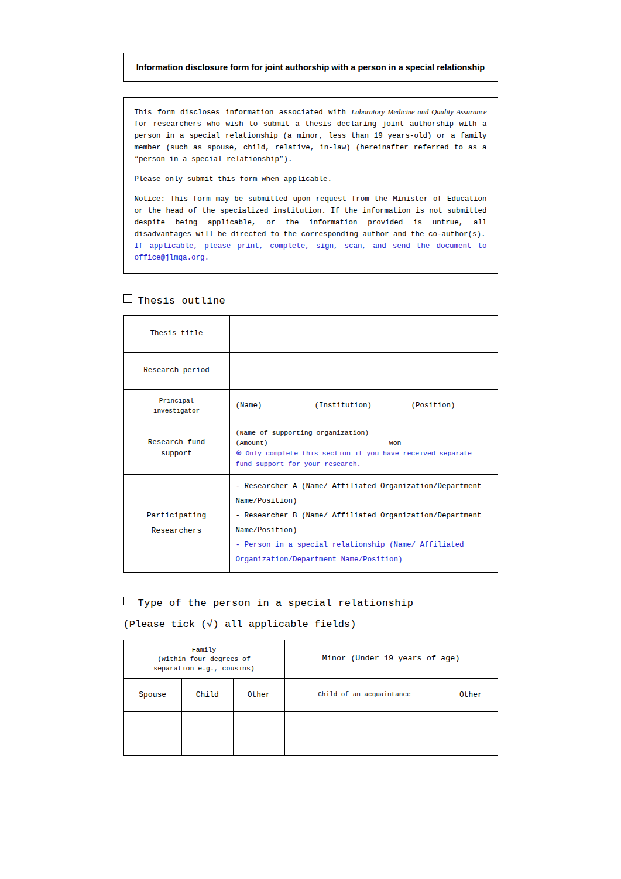Information disclosure form for joint authorship with a person in a special relationship
This form discloses information associated with Laboratory Medicine and Quality Assurance for researchers who wish to submit a thesis declaring joint authorship with a person in a special relationship (a minor, less than 19 years-old) or a family member (such as spouse, child, relative, in-law) (hereinafter referred to as a “person in a special relationship”).
Please only submit this form when applicable.
Notice: This form may be submitted upon request from the Minister of Education or the head of the specialized institution. If the information is not submitted despite being applicable, or the information provided is untrue, all disadvantages will be directed to the corresponding author and the co-author(s).
If applicable, please print, complete, sign, scan, and send the document to office@jlmqa.org.
Thesis outline
| Thesis title | |
| Research period | – |
| Principal investigator | (Name) (Institution) (Position) |
| Research fund support | (Name of supporting organization) (Amount) Won ※ Only complete this section if you have received separate fund support for your research. |
| Participating Researchers | - Researcher A (Name/ Affiliated Organization/Department Name/Position) - Researcher B (Name/ Affiliated Organization/Department Name/Position) - Person in a special relationship (Name/ Affiliated Organization/Department Name/Position) |
Type of the person in a special relationship
(Please tick (√) all applicable fields)
| Family (Within four degrees of separation e.g., cousins) | Minor (Under 19 years of age) |
| Spouse | Child | Other | Child of an acquaintance | Other |